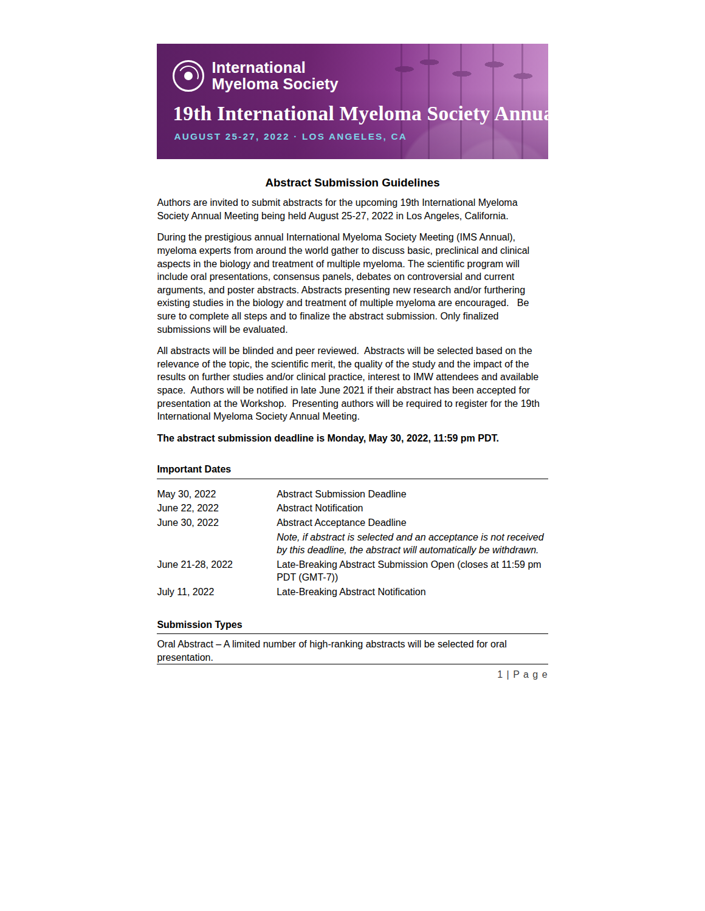International Myeloma Society
19th International Myeloma Society Annual Meeting
AUGUST 25-27, 2022 · LOS ANGELES, CA
Abstract Submission Guidelines
Authors are invited to submit abstracts for the upcoming 19th International Myeloma Society Annual Meeting being held August 25-27, 2022 in Los Angeles, California.
During the prestigious annual International Myeloma Society Meeting (IMS Annual), myeloma experts from around the world gather to discuss basic, preclinical and clinical aspects in the biology and treatment of multiple myeloma. The scientific program will include oral presentations, consensus panels, debates on controversial and current arguments, and poster abstracts. Abstracts presenting new research and/or furthering existing studies in the biology and treatment of multiple myeloma are encouraged. Be sure to complete all steps and to finalize the abstract submission. Only finalized submissions will be evaluated.
All abstracts will be blinded and peer reviewed. Abstracts will be selected based on the relevance of the topic, the scientific merit, the quality of the study and the impact of the results on further studies and/or clinical practice, interest to IMW attendees and available space. Authors will be notified in late June 2021 if their abstract has been accepted for presentation at the Workshop. Presenting authors will be required to register for the 19th International Myeloma Society Annual Meeting.
The abstract submission deadline is Monday, May 30, 2022, 11:59 pm PDT.
Important Dates
| May 30, 2022 | Abstract Submission Deadline |
| June 22, 2022 | Abstract Notification |
| June 30, 2022 | Abstract Acceptance Deadline |
| | Note, if abstract is selected and an acceptance is not received by this deadline, the abstract will automatically be withdrawn. |
| June 21-28, 2022 | Late-Breaking Abstract Submission Open (closes at 11:59 pm PDT (GMT-7)) |
| July 11, 2022 | Late-Breaking Abstract Notification |
Submission Types
Oral Abstract – A limited number of high-ranking abstracts will be selected for oral presentation.
1 | P a g e